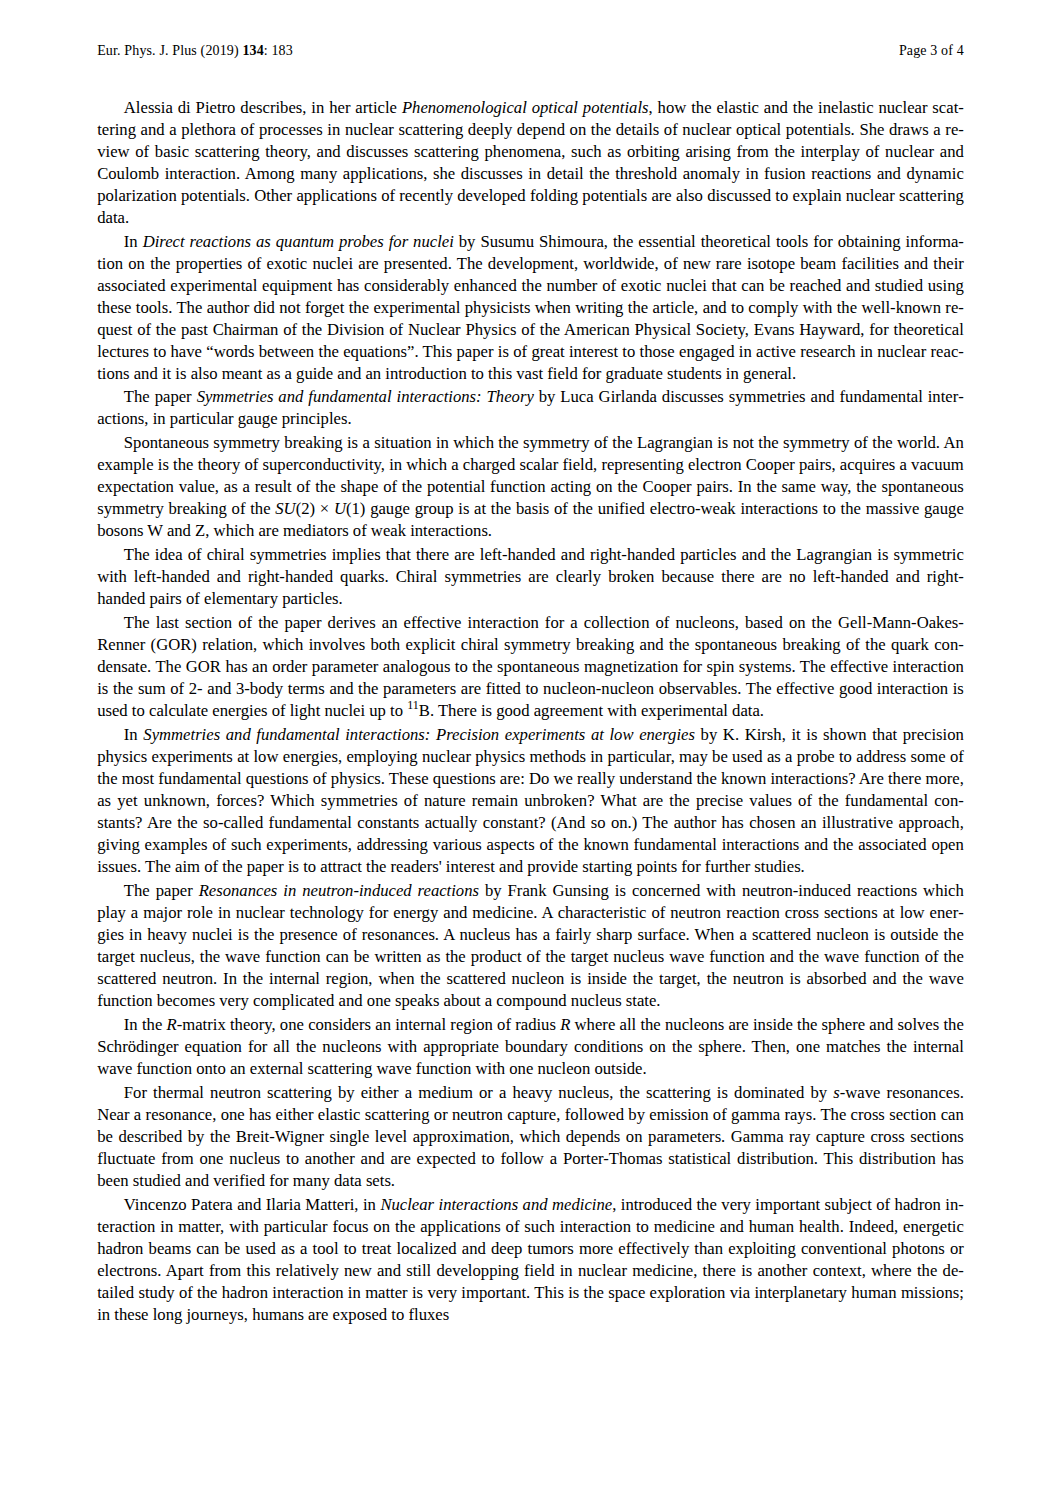Eur. Phys. J. Plus (2019) 134: 183 Page 3 of 4
Alessia di Pietro describes, in her article Phenomenological optical potentials, how the elastic and the inelastic nuclear scattering and a plethora of processes in nuclear scattering deeply depend on the details of nuclear optical potentials. She draws a review of basic scattering theory, and discusses scattering phenomena, such as orbiting arising from the interplay of nuclear and Coulomb interaction. Among many applications, she discusses in detail the threshold anomaly in fusion reactions and dynamic polarization potentials. Other applications of recently developed folding potentials are also discussed to explain nuclear scattering data.
In Direct reactions as quantum probes for nuclei by Susumu Shimoura, the essential theoretical tools for obtaining information on the properties of exotic nuclei are presented. The development, worldwide, of new rare isotope beam facilities and their associated experimental equipment has considerably enhanced the number of exotic nuclei that can be reached and studied using these tools. The author did not forget the experimental physicists when writing the article, and to comply with the well-known request of the past Chairman of the Division of Nuclear Physics of the American Physical Society, Evans Hayward, for theoretical lectures to have “words between the equations”. This paper is of great interest to those engaged in active research in nuclear reactions and it is also meant as a guide and an introduction to this vast field for graduate students in general.
The paper Symmetries and fundamental interactions: Theory by Luca Girlanda discusses symmetries and fundamental interactions, in particular gauge principles.
Spontaneous symmetry breaking is a situation in which the symmetry of the Lagrangian is not the symmetry of the world. An example is the theory of superconductivity, in which a charged scalar field, representing electron Cooper pairs, acquires a vacuum expectation value, as a result of the shape of the potential function acting on the Cooper pairs. In the same way, the spontaneous symmetry breaking of the SU(2) × U(1) gauge group is at the basis of the unified electro-weak interactions to the massive gauge bosons W and Z, which are mediators of weak interactions.
The idea of chiral symmetries implies that there are left-handed and right-handed particles and the Lagrangian is symmetric with left-handed and right-handed quarks. Chiral symmetries are clearly broken because there are no left-handed and right-handed pairs of elementary particles.
The last section of the paper derives an effective interaction for a collection of nucleons, based on the Gell-Mann-Oakes-Renner (GOR) relation, which involves both explicit chiral symmetry breaking and the spontaneous breaking of the quark condensate. The GOR has an order parameter analogous to the spontaneous magnetization for spin systems. The effective interaction is the sum of 2- and 3-body terms and the parameters are fitted to nucleon-nucleon observables. The effective good interaction is used to calculate energies of light nuclei up to 11B. There is good agreement with experimental data.
In Symmetries and fundamental interactions: Precision experiments at low energies by K. Kirsh, it is shown that precision physics experiments at low energies, employing nuclear physics methods in particular, may be used as a probe to address some of the most fundamental questions of physics. These questions are: Do we really understand the known interactions? Are there more, as yet unknown, forces? Which symmetries of nature remain unbroken? What are the precise values of the fundamental constants? Are the so-called fundamental constants actually constant? (And so on.) The author has chosen an illustrative approach, giving examples of such experiments, addressing various aspects of the known fundamental interactions and the associated open issues. The aim of the paper is to attract the readers' interest and provide starting points for further studies.
The paper Resonances in neutron-induced reactions by Frank Gunsing is concerned with neutron-induced reactions which play a major role in nuclear technology for energy and medicine. A characteristic of neutron reaction cross sections at low energies in heavy nuclei is the presence of resonances. A nucleus has a fairly sharp surface. When a scattered nucleon is outside the target nucleus, the wave function can be written as the product of the target nucleus wave function and the wave function of the scattered neutron. In the internal region, when the scattered nucleon is inside the target, the neutron is absorbed and the wave function becomes very complicated and one speaks about a compound nucleus state.
In the R-matrix theory, one considers an internal region of radius R where all the nucleons are inside the sphere and solves the Schrödinger equation for all the nucleons with appropriate boundary conditions on the sphere. Then, one matches the internal wave function onto an external scattering wave function with one nucleon outside.
For thermal neutron scattering by either a medium or a heavy nucleus, the scattering is dominated by s-wave resonances. Near a resonance, one has either elastic scattering or neutron capture, followed by emission of gamma rays. The cross section can be described by the Breit-Wigner single level approximation, which depends on parameters. Gamma ray capture cross sections fluctuate from one nucleus to another and are expected to follow a Porter-Thomas statistical distribution. This distribution has been studied and verified for many data sets.
Vincenzo Patera and Ilaria Matteri, in Nuclear interactions and medicine, introduced the very important subject of hadron interaction in matter, with particular focus on the applications of such interaction to medicine and human health. Indeed, energetic hadron beams can be used as a tool to treat localized and deep tumors more effectively than exploiting conventional photons or electrons. Apart from this relatively new and still developping field in nuclear medicine, there is another context, where the detailed study of the hadron interaction in matter is very important. This is the space exploration via interplanetary human missions; in these long journeys, humans are exposed to fluxes